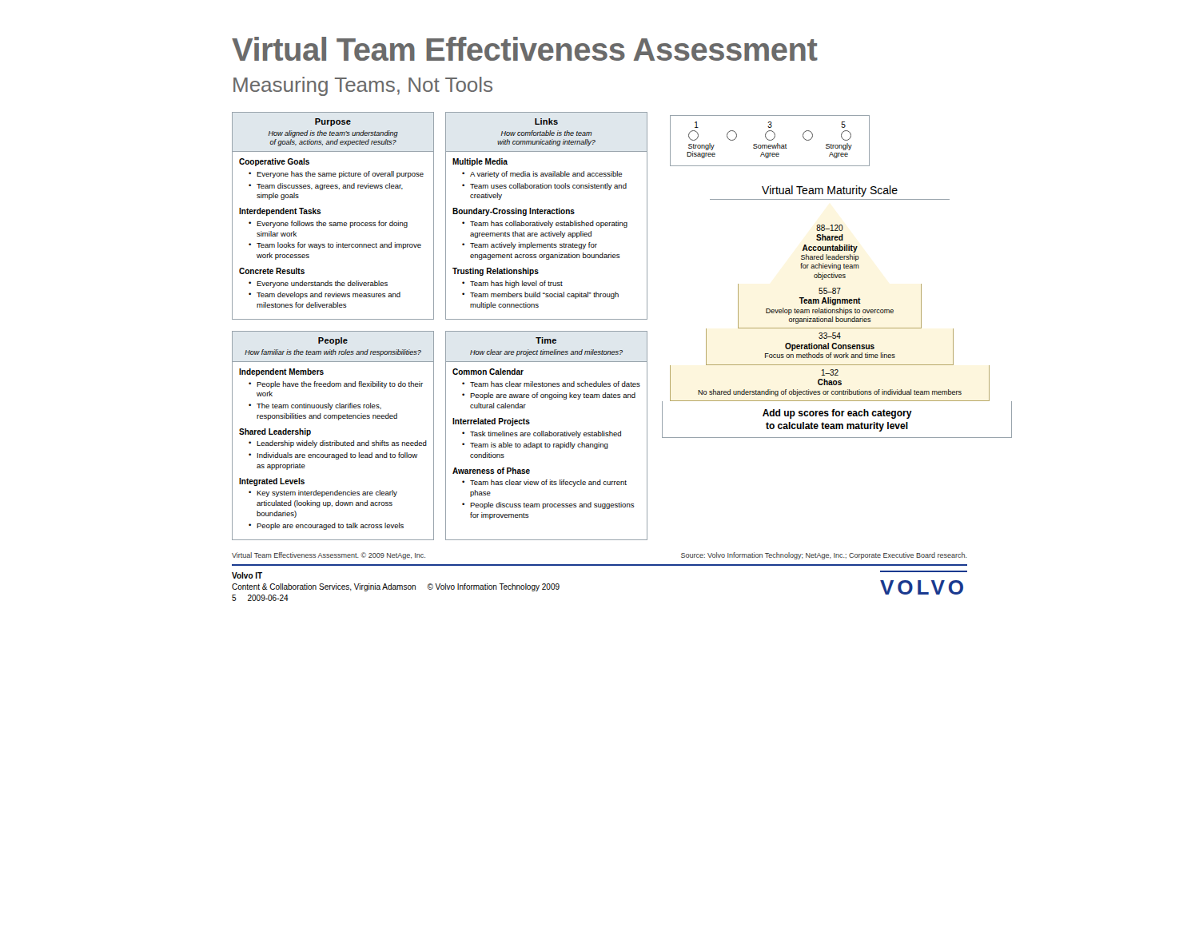Virtual Team Effectiveness Assessment
Measuring Teams, Not Tools
Purpose
How aligned is the team's understanding
of goals, actions, and expected results?
Cooperative Goals
Everyone has the same picture of overall purpose
Team discusses, agrees, and reviews clear, simple goals
Interdependent Tasks
Everyone follows the same process for doing similar work
Team looks for ways to interconnect and improve work processes
Concrete Results
Everyone understands the deliverables
Team develops and reviews measures and milestones for deliverables
Links
How comfortable is the team
with communicating internally?
Multiple Media
A variety of media is available and accessible
Team uses collaboration tools consistently and creatively
Boundary-Crossing Interactions
Team has collaboratively established operating agreements that are actively applied
Team actively implements strategy for engagement across organization boundaries
Trusting Relationships
Team has high level of trust
Team members build “social capital” through multiple connections
People
How familiar is the team with roles and responsibilities?
Independent Members
People have the freedom and flexibility to do their work
The team continuously clarifies roles, responsibilities and competencies needed
Shared Leadership
Leadership widely distributed and shifts as needed
Individuals are encouraged to lead and to follow as appropriate
Integrated Levels
Key system interdependencies are clearly articulated (looking up, down and across boundaries)
People are encouraged to talk across levels
Time
How clear are project timelines and milestones?
Common Calendar
Team has clear milestones and schedules of dates
People are aware of ongoing key team dates and cultural calendar
Interrelated Projects
Task timelines are collaboratively established
Team is able to adapt to rapidly changing conditions
Awareness of Phase
Team has clear view of its lifecycle and current phase
People discuss team processes and suggestions for improvements
135
Strongly
Disagree Somewhat
Agree Strongly
Agree
Virtual Team Maturity Scale
88–120
Shared
Accountability
Shared leadership
for achieving team
objectives
55–87
Team Alignment
Develop team relationships to overcome
organizational boundaries
33–54
Operational Consensus
Focus on methods of work and time lines
1–32
Chaos
No shared understanding of objectives or contributions of individual team members
Add up scores for each category
to calculate team maturity level
Virtual Team Effectiveness Assessment. © 2009 NetAge, Inc.
Source: Volvo Information Technology; NetAge, Inc.; Corporate Executive Board research.
Volvo IT
Content & Collaboration Services, Virginia Adamson © Volvo Information Technology 2009
5 2009-06-24
VOLVO